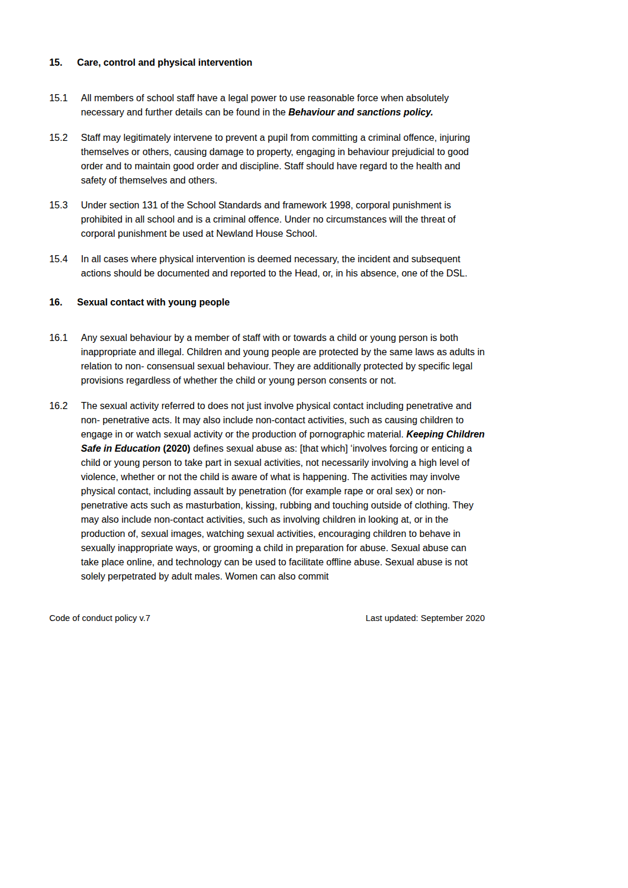15.
Care, control and physical intervention
15.1 All members of school staff have a legal power to use reasonable force when absolutely necessary and further details can be found in the Behaviour and sanctions policy.
15.2 Staff may legitimately intervene to prevent a pupil from committing a criminal offence, injuring themselves or others, causing damage to property, engaging in behaviour prejudicial to good order and to maintain good order and discipline. Staff should have regard to the health and safety of themselves and others.
15.3 Under section 131 of the School Standards and framework 1998, corporal punishment is prohibited in all school and is a criminal offence. Under no circumstances will the threat of corporal punishment be used at Newland House School.
15.4 In all cases where physical intervention is deemed necessary, the incident and subsequent actions should be documented and reported to the Head, or, in his absence, one of the DSL.
16.
Sexual contact with young people
16.1 Any sexual behaviour by a member of staff with or towards a child or young person is both inappropriate and illegal. Children and young people are protected by the same laws as adults in relation to non- consensual sexual behaviour. They are additionally protected by specific legal provisions regardless of whether the child or young person consents or not.
16.2 The sexual activity referred to does not just involve physical contact including penetrative and non- penetrative acts. It may also include non-contact activities, such as causing children to engage in or watch sexual activity or the production of pornographic material. Keeping Children Safe in Education (2020) defines sexual abuse as: [that which] ‘involves forcing or enticing a child or young person to take part in sexual activities, not necessarily involving a high level of violence, whether or not the child is aware of what is happening. The activities may involve physical contact, including assault by penetration (for example rape or oral sex) or non-penetrative acts such as masturbation, kissing, rubbing and touching outside of clothing. They may also include non-contact activities, such as involving children in looking at, or in the production of, sexual images, watching sexual activities, encouraging children to behave in sexually inappropriate ways, or grooming a child in preparation for abuse. Sexual abuse can take place online, and technology can be used to facilitate offline abuse. Sexual abuse is not solely perpetrated by adult males. Women can also commit
Code of conduct policy v.7 Last updated: September 2020